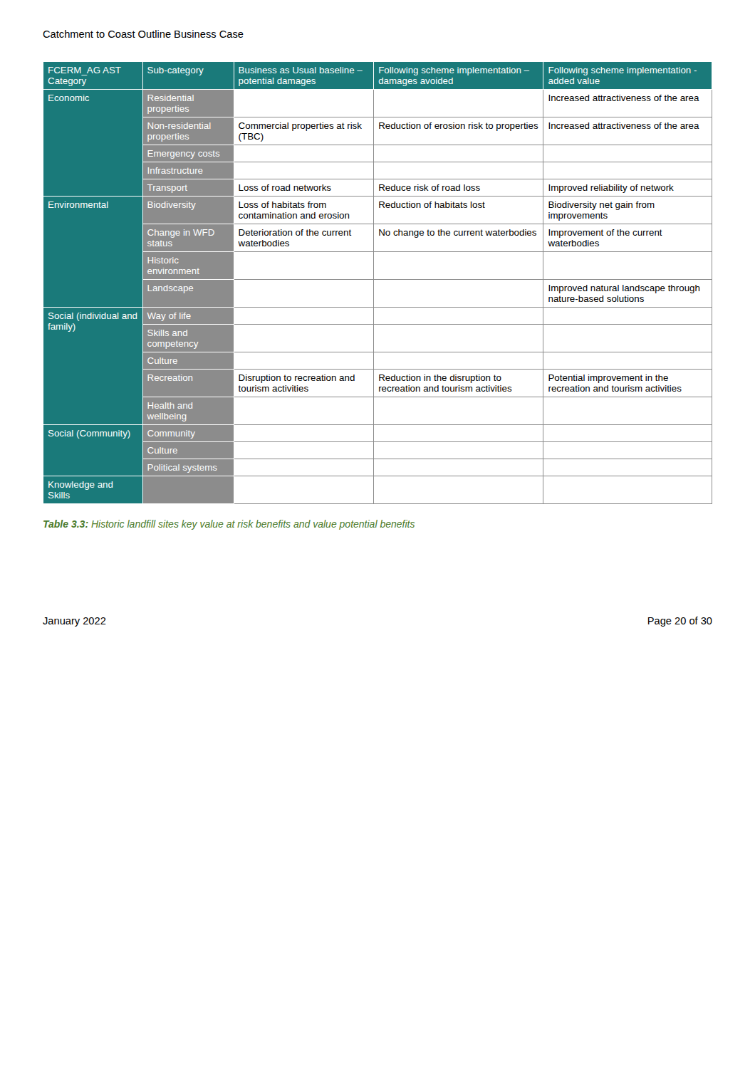Catchment to Coast Outline Business Case
| FCERM_AG AST Category | Sub-category | Business as Usual baseline – potential damages | Following scheme implementation – damages avoided | Following scheme implementation - added value |
| --- | --- | --- | --- | --- |
| Economic | Residential properties | | | Increased attractiveness of the area |
| Non-residential properties | Commercial properties at risk (TBC) | Reduction of erosion risk to properties | Increased attractiveness of the area |
| Emergency costs | | | |
| Infrastructure | | | |
| Transport | Loss of road networks | Reduce risk of road loss | Improved reliability of network |
| Environmental | Biodiversity | Loss of habitats from contamination and erosion | Reduction of habitats lost | Biodiversity net gain from improvements |
| Change in WFD status | Deterioration of the current waterbodies | No change to the current waterbodies | Improvement of the current waterbodies |
| Historic environment | | | |
| Landscape | | | Improved natural landscape through nature-based solutions |
| Social (individual and family) | Way of life | | | |
| Skills and competency | | | |
| Culture | | | |
| Recreation | Disruption to recreation and tourism activities | Reduction in the disruption to recreation and tourism activities | Potential improvement in the recreation and tourism activities |
| Health and wellbeing | | | |
| Social (Community) | Community | | | |
| Culture | | | |
| Political systems | | | |
| Knowledge and Skills | | | | |
Table 3.3: Historic landfill sites key value at risk benefits and value potential benefits
January 2022
Page 20 of 30